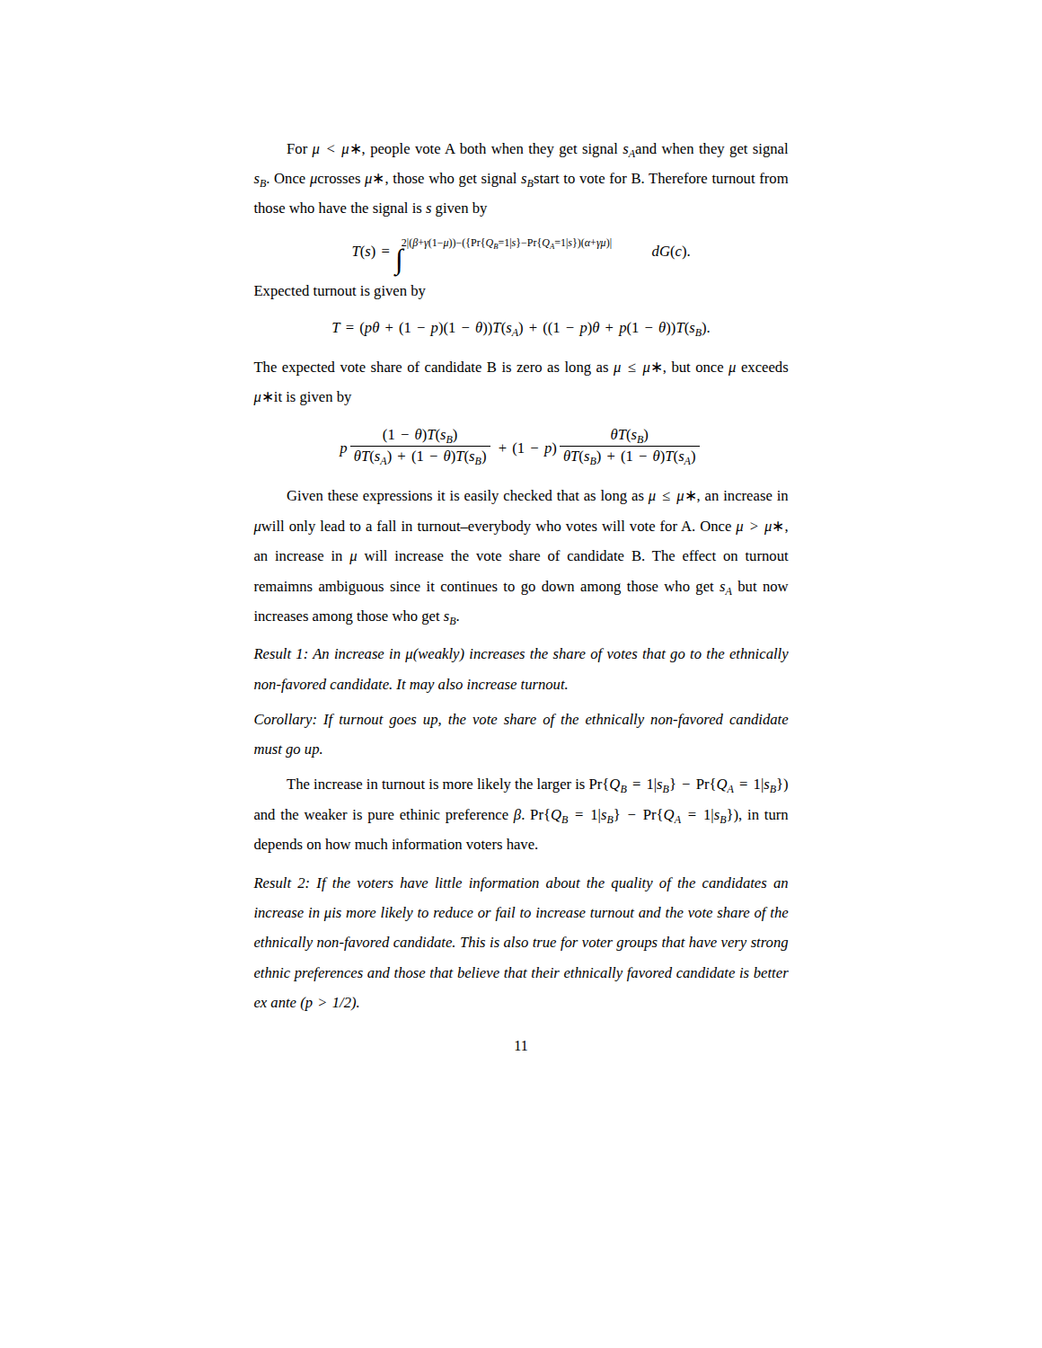For μ < μ∗, people vote A both when they get signal sAand when they get signal sB. Once μcrosses μ∗, those who get signal sBstart to vote for B. Therefore turnout from those who have the signal is s given by
T(s) = ∫2|(β+γ(1−μ))−({Pr{QB=1|s}−Pr{QA=1|s})(α+γμ)| dG(c).
Expected turnout is given by
T = (pθ + (1 − p)(1 − θ))T(sA) + ((1 − p)θ + p(1 − θ))T(sB).
The expected vote share of candidate B is zero as long as μ ≤ μ∗, but once μ exceeds μ∗it is given by
p(1 − θ)T(sB) θT(sA) + (1 − θ)T(sB) + (1 − p)θT(sB) θT(sB) + (1 − θ)T(sA)
Given these expressions it is easily checked that as long as μ ≤ μ∗, an increase in μwill only lead to a fall in turnout–everybody who votes will vote for A. Once μ > μ∗, an increase in μ will increase the vote share of candidate B. The effect on turnout remaimns ambiguous since it continues to go down among those who get sA but now increases among those who get sB.
Result 1: An increase in μ(weakly) increases the share of votes that go to the ethnically non-favored candidate. It may also increase turnout.
Corollary: If turnout goes up, the vote share of the ethnically non-favored candidate must go up.
The increase in turnout is more likely the larger is Pr{QB = 1|sB} − Pr{QA = 1|sB}) and the weaker is pure ethinic preference β. Pr{QB = 1|sB} − Pr{QA = 1|sB}), in turn depends on how much information voters have.
Result 2: If the voters have little information about the quality of the candidates an increase in μis more likely to reduce or fail to increase turnout and the vote share of the ethnically non-favored candidate. This is also true for voter groups that have very strong ethnic preferences and those that believe that their ethnically favored candidate is better ex ante (p > 1/2).
11